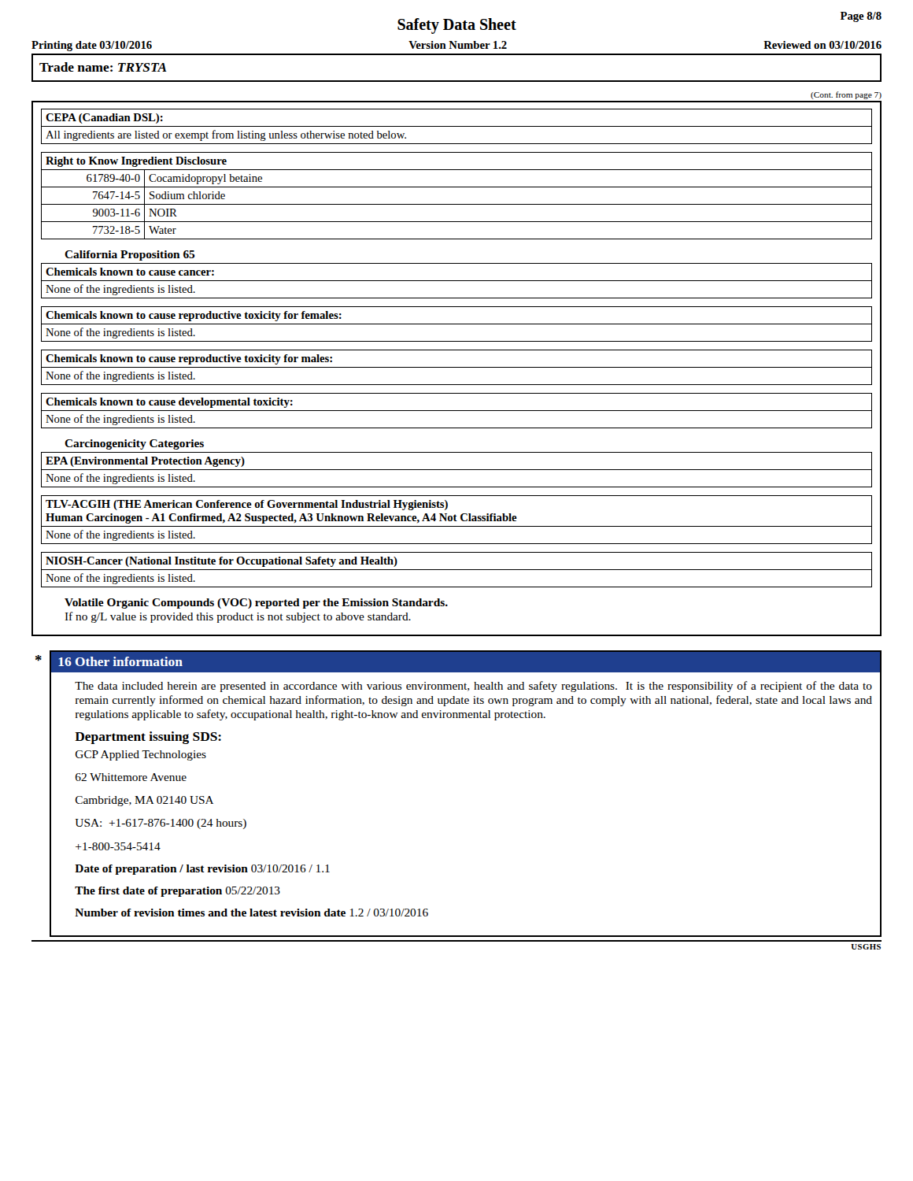Page 8/8
Safety Data Sheet
Printing date 03/10/2016 Version Number 1.2 Reviewed on 03/10/2016
Trade name: TRYSTA
(Cont. from page 7)
| CEPA (Canadian DSL): |
| All ingredients are listed or exempt from listing unless otherwise noted below. |
| Right to Know Ingredient Disclosure |
| 61789-40-0 | Cocamidopropyl betaine |
| 7647-14-5 | Sodium chloride |
| 9003-11-6 | NOIR |
| 7732-18-5 | Water |
California Proposition 65
| Chemicals known to cause cancer: |
| None of the ingredients is listed. |
| Chemicals known to cause reproductive toxicity for females: |
| None of the ingredients is listed. |
| Chemicals known to cause reproductive toxicity for males: |
| None of the ingredients is listed. |
| Chemicals known to cause developmental toxicity: |
| None of the ingredients is listed. |
Carcinogenicity Categories
| EPA (Environmental Protection Agency) |
| None of the ingredients is listed. |
| TLV-ACGIH (THE American Conference of Governmental Industrial Hygienists) Human Carcinogen - A1 Confirmed, A2 Suspected, A3 Unknown Relevance, A4 Not Classifiable |
| None of the ingredients is listed. |
| NIOSH-Cancer (National Institute for Occupational Safety and Health) |
| None of the ingredients is listed. |
Volatile Organic Compounds (VOC) reported per the Emission Standards. If no g/L value is provided this product is not subject to above standard.
*
16 Other information
The data included herein are presented in accordance with various environment, health and safety regulations. It is the responsibility of a recipient of the data to remain currently informed on chemical hazard information, to design and update its own program and to comply with all national, federal, state and local laws and regulations applicable to safety, occupational health, right-to-know and environmental protection.
Department issuing SDS:
GCP Applied Technologies
62 Whittemore Avenue
Cambridge, MA 02140 USA
USA: +1-617-876-1400 (24 hours)
+1-800-354-5414
Date of preparation / last revision 03/10/2016 / 1.1
The first date of preparation 05/22/2013
Number of revision times and the latest revision date 1.2 / 03/10/2016
USGHS